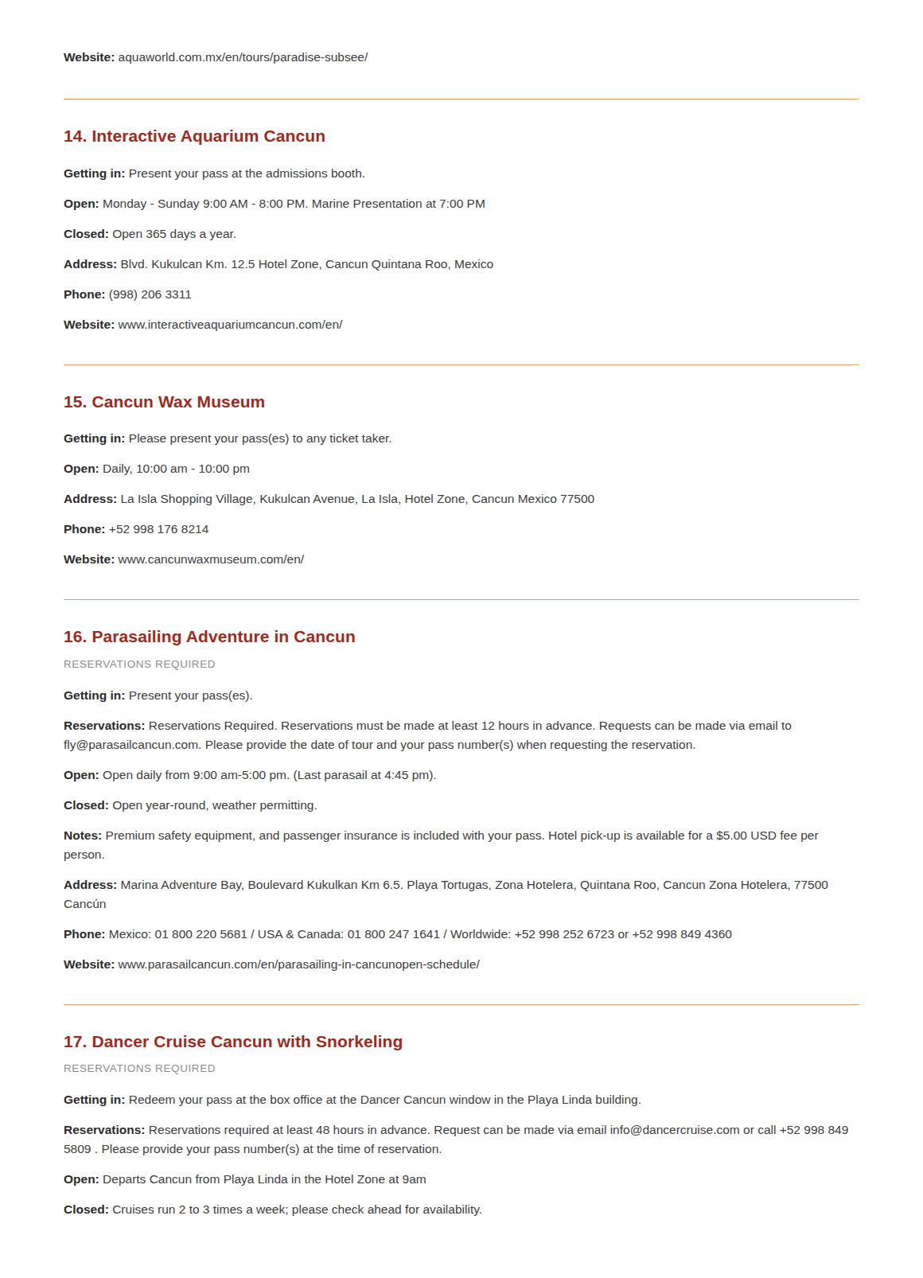Website: aquaworld.com.mx/en/tours/paradise-subsee/
14. Interactive Aquarium Cancun
Getting in: Present your pass at the admissions booth.
Open: Monday - Sunday 9:00 AM - 8:00 PM. Marine Presentation at 7:00 PM
Closed: Open 365 days a year.
Address: Blvd. Kukulcan Km. 12.5 Hotel Zone, Cancun Quintana Roo, Mexico
Phone: (998) 206 3311
Website: www.interactiveaquariumcancun.com/en/
15. Cancun Wax Museum
Getting in: Please present your pass(es) to any ticket taker.
Open: Daily, 10:00 am - 10:00 pm
Address: La Isla Shopping Village, Kukulcan Avenue, La Isla, Hotel Zone, Cancun Mexico 77500
Phone: +52 998 176 8214
Website: www.cancunwaxmuseum.com/en/
16. Parasailing Adventure in Cancun
RESERVATIONS REQUIRED
Getting in: Present your pass(es).
Reservations: Reservations Required. Reservations must be made at least 12 hours in advance. Requests can be made via email to fly@parasailcancun.com. Please provide the date of tour and your pass number(s) when requesting the reservation.
Open: Open daily from 9:00 am-5:00 pm. (Last parasail at 4:45 pm).
Closed: Open year-round, weather permitting.
Notes: Premium safety equipment, and passenger insurance is included with your pass. Hotel pick-up is available for a $5.00 USD fee per person.
Address: Marina Adventure Bay, Boulevard Kukulkan Km 6.5. Playa Tortugas, Zona Hotelera, Quintana Roo, Cancun Zona Hotelera, 77500 Cancún
Phone: Mexico: 01 800 220 5681 / USA & Canada: 01 800 247 1641 / Worldwide: +52 998 252 6723 or +52 998 849 4360
Website: www.parasailcancun.com/en/parasailing-in-cancunopen-schedule/
17. Dancer Cruise Cancun with Snorkeling
RESERVATIONS REQUIRED
Getting in: Redeem your pass at the box office at the Dancer Cancun window in the Playa Linda building.
Reservations: Reservations required at least 48 hours in advance. Request can be made via email info@dancercruise.com or call +52 998 849 5809 . Please provide your pass number(s) at the time of reservation.
Open: Departs Cancun from Playa Linda in the Hotel Zone at 9am
Closed: Cruises run 2 to 3 times a week; please check ahead for availability.